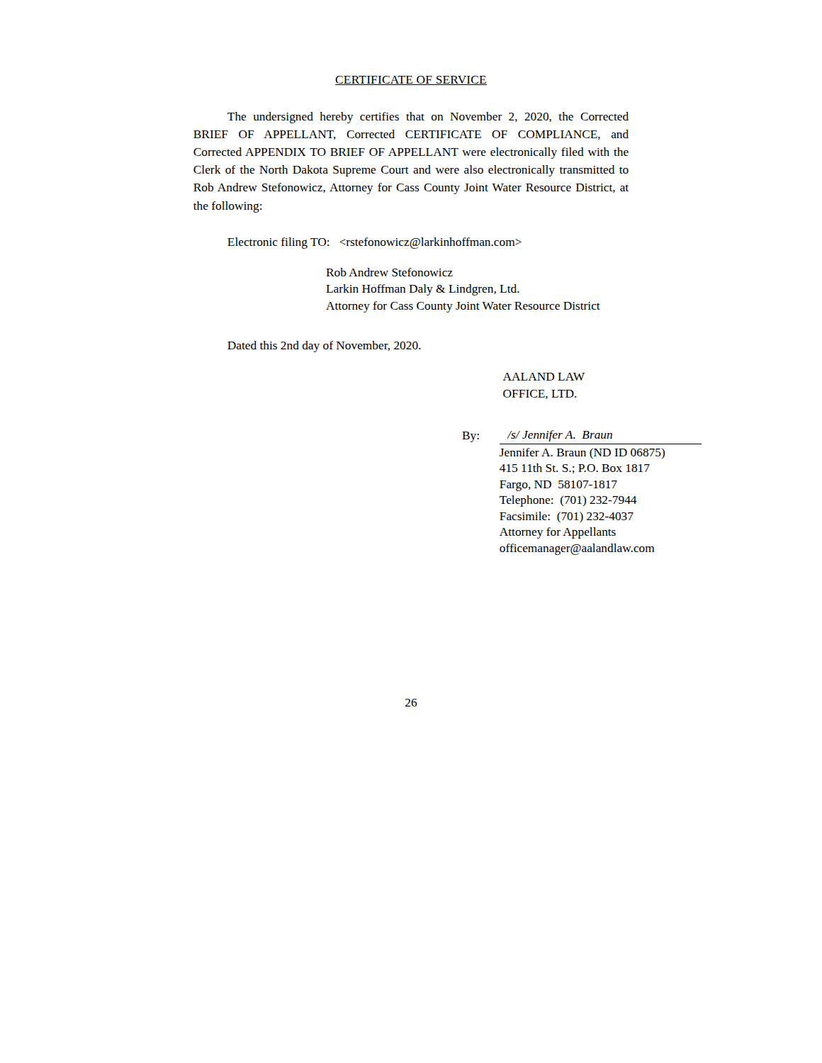CERTIFICATE OF SERVICE
The undersigned hereby certifies that on November 2, 2020, the Corrected BRIEF OF APPELLANT, Corrected CERTIFICATE OF COMPLIANCE, and Corrected APPENDIX TO BRIEF OF APPELLANT were electronically filed with the Clerk of the North Dakota Supreme Court and were also electronically transmitted to Rob Andrew Stefonowicz, Attorney for Cass County Joint Water Resource District, at the following:
Electronic filing TO: <rstefonowicz@larkinhoffman.com>
Rob Andrew Stefonowicz
Larkin Hoffman Daly & Lindgren, Ltd.
Attorney for Cass County Joint Water Resource District
Dated this 2nd day of November, 2020.
AALAND LAW OFFICE, LTD.
By:
/s/ Jennifer A. Braun
Jennifer A. Braun (ND ID 06875)
415 11th St. S.; P.O. Box 1817
Fargo, ND 58107-1817
Telephone: (701) 232-7944
Facsimile: (701) 232-4037
Attorney for Appellants
officemanager@aalandlaw.com
26